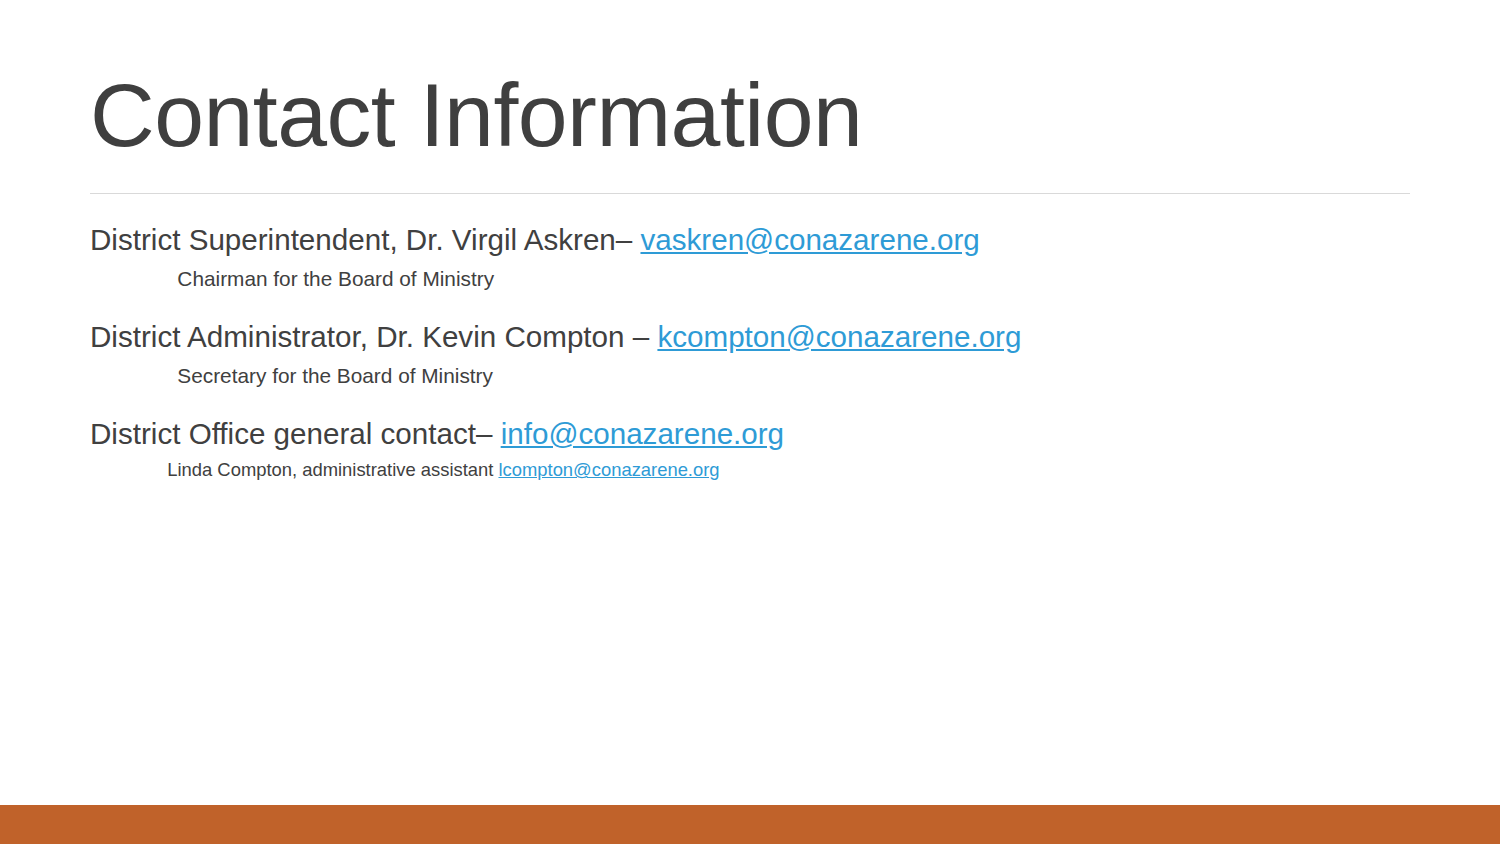Contact Information
District Superintendent, Dr. Virgil Askren– vaskren@conazarene.org
Chairman for the Board of Ministry
District Administrator, Dr. Kevin Compton – kcompton@conazarene.org
Secretary for the Board of Ministry
District Office general contact– info@conazarene.org
Linda Compton, administrative assistant lcompton@conazarene.org